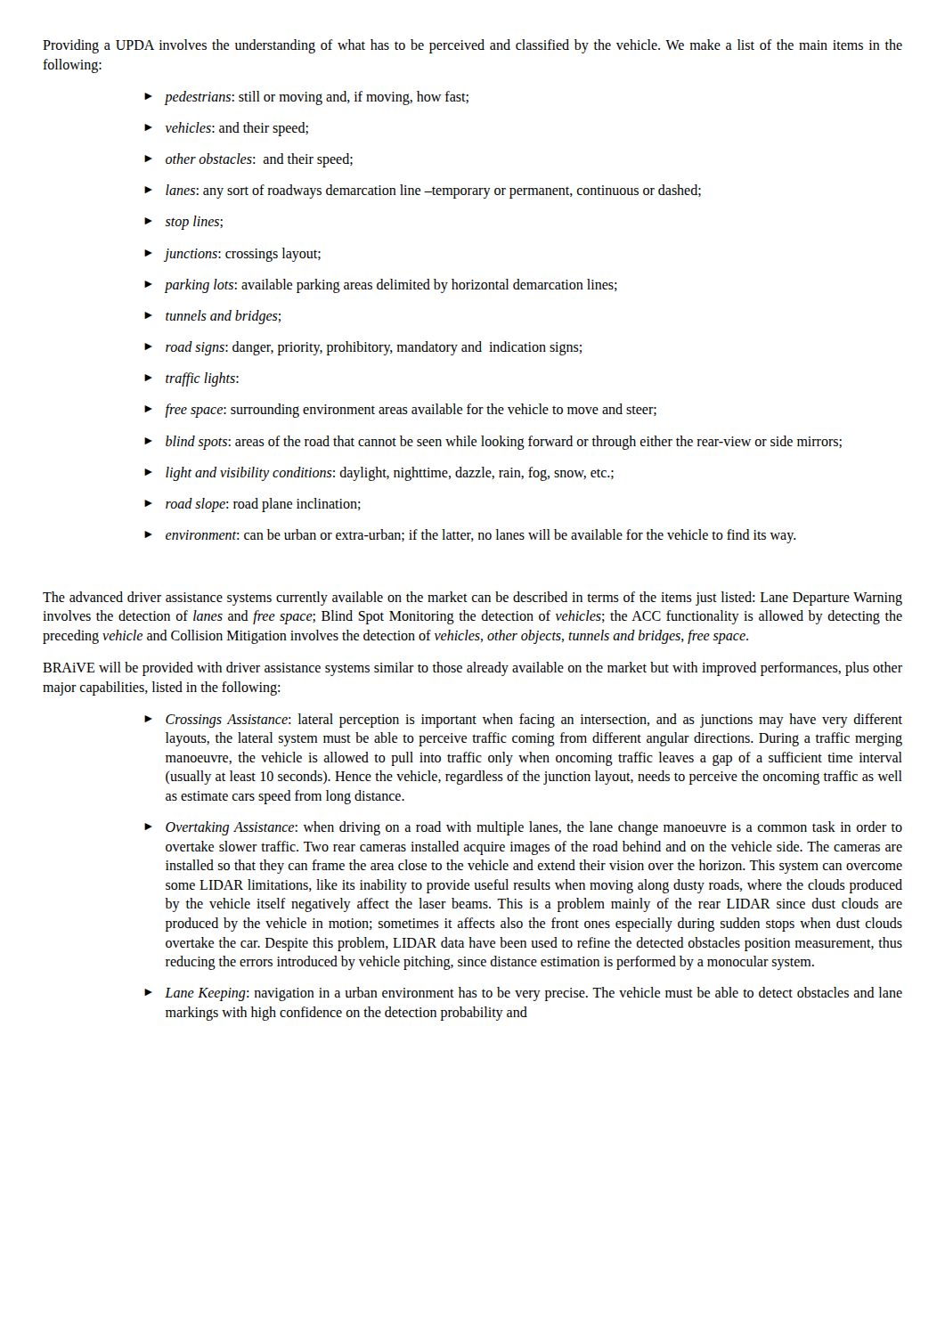Providing a UPDA involves the understanding of what has to be perceived and classified by the vehicle. We make a list of the main items in the following:
pedestrians: still or moving and, if moving, how fast;
vehicles: and their speed;
other obstacles: and their speed;
lanes: any sort of roadways demarcation line –temporary or permanent, continuous or dashed;
stop lines;
junctions: crossings layout;
parking lots: available parking areas delimited by horizontal demarcation lines;
tunnels and bridges;
road signs: danger, priority, prohibitory, mandatory and indication signs;
traffic lights:
free space: surrounding environment areas available for the vehicle to move and steer;
blind spots: areas of the road that cannot be seen while looking forward or through either the rear-view or side mirrors;
light and visibility conditions: daylight, nighttime, dazzle, rain, fog, snow, etc.;
road slope: road plane inclination;
environment: can be urban or extra-urban; if the latter, no lanes will be available for the vehicle to find its way.
The advanced driver assistance systems currently available on the market can be described in terms of the items just listed: Lane Departure Warning involves the detection of lanes and free space; Blind Spot Monitoring the detection of vehicles; the ACC functionality is allowed by detecting the preceding vehicle and Collision Mitigation involves the detection of vehicles, other objects, tunnels and bridges, free space.
BRAiVE will be provided with driver assistance systems similar to those already available on the market but with improved performances, plus other major capabilities, listed in the following:
Crossings Assistance: lateral perception is important when facing an intersection, and as junctions may have very different layouts, the lateral system must be able to perceive traffic coming from different angular directions. During a traffic merging manoeuvre, the vehicle is allowed to pull into traffic only when oncoming traffic leaves a gap of a sufficient time interval (usually at least 10 seconds). Hence the vehicle, regardless of the junction layout, needs to perceive the oncoming traffic as well as estimate cars speed from long distance.
Overtaking Assistance: when driving on a road with multiple lanes, the lane change manoeuvre is a common task in order to overtake slower traffic. Two rear cameras installed acquire images of the road behind and on the vehicle side. The cameras are installed so that they can frame the area close to the vehicle and extend their vision over the horizon. This system can overcome some LIDAR limitations, like its inability to provide useful results when moving along dusty roads, where the clouds produced by the vehicle itself negatively affect the laser beams. This is a problem mainly of the rear LIDAR since dust clouds are produced by the vehicle in motion; sometimes it affects also the front ones especially during sudden stops when dust clouds overtake the car. Despite this problem, LIDAR data have been used to refine the detected obstacles position measurement, thus reducing the errors introduced by vehicle pitching, since distance estimation is performed by a monocular system.
Lane Keeping: navigation in a urban environment has to be very precise. The vehicle must be able to detect obstacles and lane markings with high confidence on the detection probability and